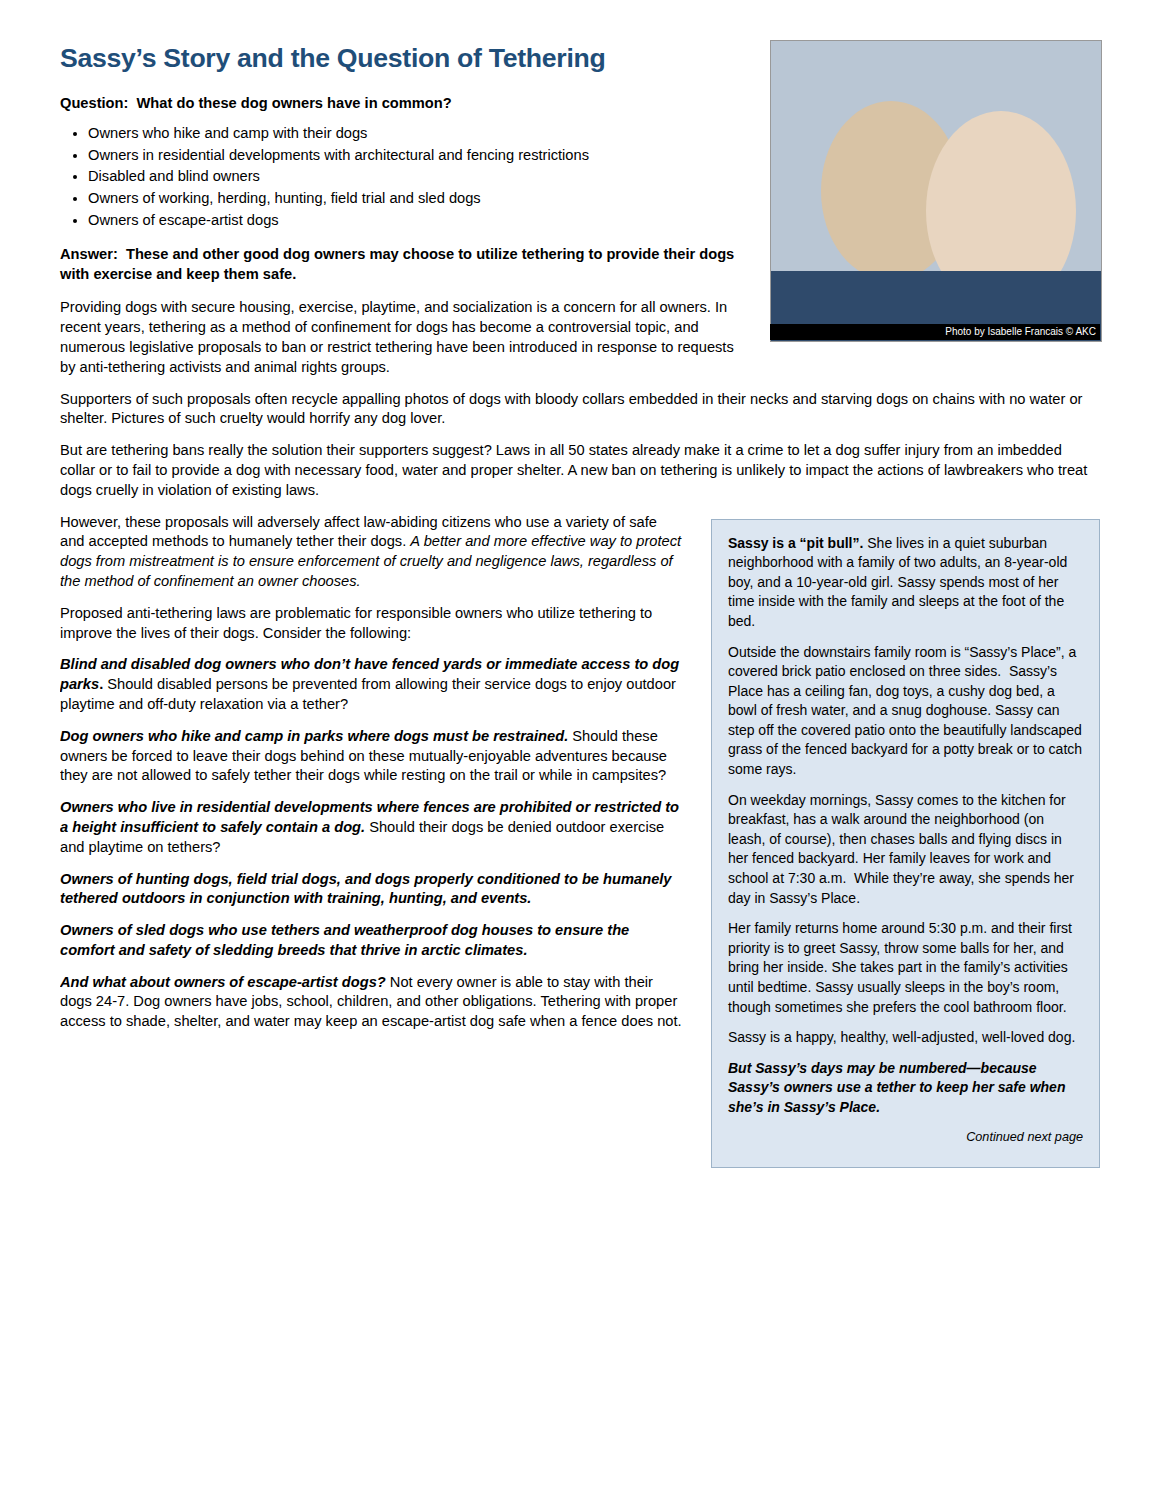Photo by Isabelle Francais © AKC
Sassy’s Story and the Question of Tethering
Question: What do these dog owners have in common?
Owners who hike and camp with their dogs
Owners in residential developments with architectural and fencing restrictions
Disabled and blind owners
Owners of working, herding, hunting, field trial and sled dogs
Owners of escape-artist dogs
Answer: These and other good dog owners may choose to utilize tethering to provide their dogs with exercise and keep them safe.
Providing dogs with secure housing, exercise, playtime, and socialization is a concern for all owners. In recent years, tethering as a method of confinement for dogs has become a controversial topic, and numerous legislative proposals to ban or restrict tethering have been introduced in response to requests by anti-tethering activists and animal rights groups.
Supporters of such proposals often recycle appalling photos of dogs with bloody collars embedded in their necks and starving dogs on chains with no water or shelter. Pictures of such cruelty would horrify any dog lover.
But are tethering bans really the solution their supporters suggest? Laws in all 50 states already make it a crime to let a dog suffer injury from an imbedded collar or to fail to provide a dog with necessary food, water and proper shelter. A new ban on tethering is unlikely to impact the actions of lawbreakers who treat dogs cruelly in violation of existing laws.
Sassy is a “pit bull”. She lives in a quiet suburban neighborhood with a family of two adults, an 8-year-old boy, and a 10-year-old girl. Sassy spends most of her time inside with the family and sleeps at the foot of the bed.
Outside the downstairs family room is “Sassy’s Place”, a covered brick patio enclosed on three sides. Sassy’s Place has a ceiling fan, dog toys, a cushy dog bed, a bowl of fresh water, and a snug doghouse. Sassy can step off the covered patio onto the beautifully landscaped grass of the fenced backyard for a potty break or to catch some rays.
On weekday mornings, Sassy comes to the kitchen for breakfast, has a walk around the neighborhood (on leash, of course), then chases balls and flying discs in her fenced backyard. Her family leaves for work and school at 7:30 a.m. While they’re away, she spends her day in Sassy’s Place.
Her family returns home around 5:30 p.m. and their first priority is to greet Sassy, throw some balls for her, and bring her inside. She takes part in the family’s activities until bedtime. Sassy usually sleeps in the boy’s room, though sometimes she prefers the cool bathroom floor.
Sassy is a happy, healthy, well-adjusted, well-loved dog.
But Sassy’s days may be numbered—because Sassy’s owners use a tether to keep her safe when she’s in Sassy’s Place.
Continued next page
However, these proposals will adversely affect law-abiding citizens who use a variety of safe and accepted methods to humanely tether their dogs. A better and more effective way to protect dogs from mistreatment is to ensure enforcement of cruelty and negligence laws, regardless of the method of confinement an owner chooses.
Proposed anti-tethering laws are problematic for responsible owners who utilize tethering to improve the lives of their dogs. Consider the following:
Blind and disabled dog owners who don’t have fenced yards or immediate access to dog parks. Should disabled persons be prevented from allowing their service dogs to enjoy outdoor playtime and off-duty relaxation via a tether?
Dog owners who hike and camp in parks where dogs must be restrained. Should these owners be forced to leave their dogs behind on these mutually-enjoyable adventures because they are not allowed to safely tether their dogs while resting on the trail or while in campsites?
Owners who live in residential developments where fences are prohibited or restricted to a height insufficient to safely contain a dog. Should their dogs be denied outdoor exercise and playtime on tethers?
Owners of hunting dogs, field trial dogs, and dogs properly conditioned to be humanely tethered outdoors in conjunction with training, hunting, and events.
Owners of sled dogs who use tethers and weatherproof dog houses to ensure the comfort and safety of sledding breeds that thrive in arctic climates.
And what about owners of escape-artist dogs? Not every owner is able to stay with their dogs 24-7. Dog owners have jobs, school, children, and other obligations. Tethering with proper access to shade, shelter, and water may keep an escape-artist dog safe when a fence does not.